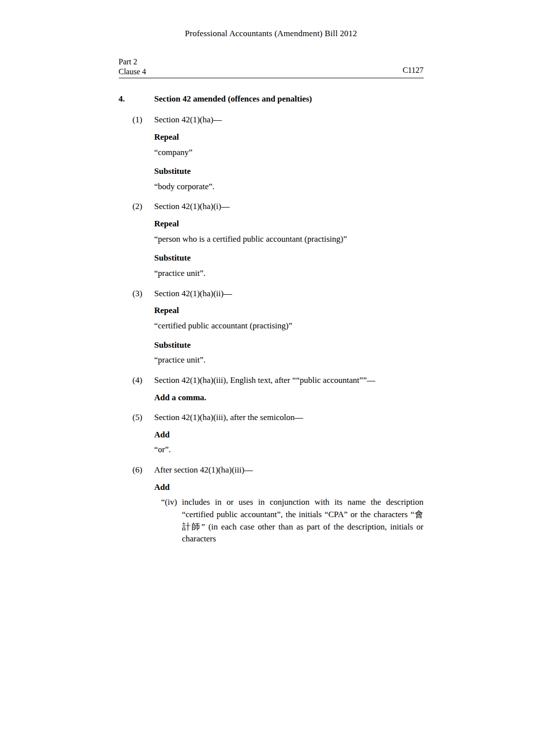Professional Accountants (Amendment) Bill 2012
Part 2
Clause 4
C1127
4.
Section 42 amended (offences and penalties)
(1)
Section 42(1)(ha)—
Repeal
“company”
Substitute
“body corporate”.
(2)
Section 42(1)(ha)(i)—
Repeal
“person who is a certified public accountant (practising)”
Substitute
“practice unit”.
(3)
Section 42(1)(ha)(ii)—
Repeal
“certified public accountant (practising)”
Substitute
“practice unit”.
(4)
Section 42(1)(ha)(iii), English text, after ““public accountant””—
Add a comma.
(5)
Section 42(1)(ha)(iii), after the semicolon—
Add
“or”.
(6)
After section 42(1)(ha)(iii)—
Add
“(iv)
includes in or uses in conjunction with its name the description “certified public accountant”, the initials “CPA” or the characters “會計師” (in each case other than as part of the description, initials or characters